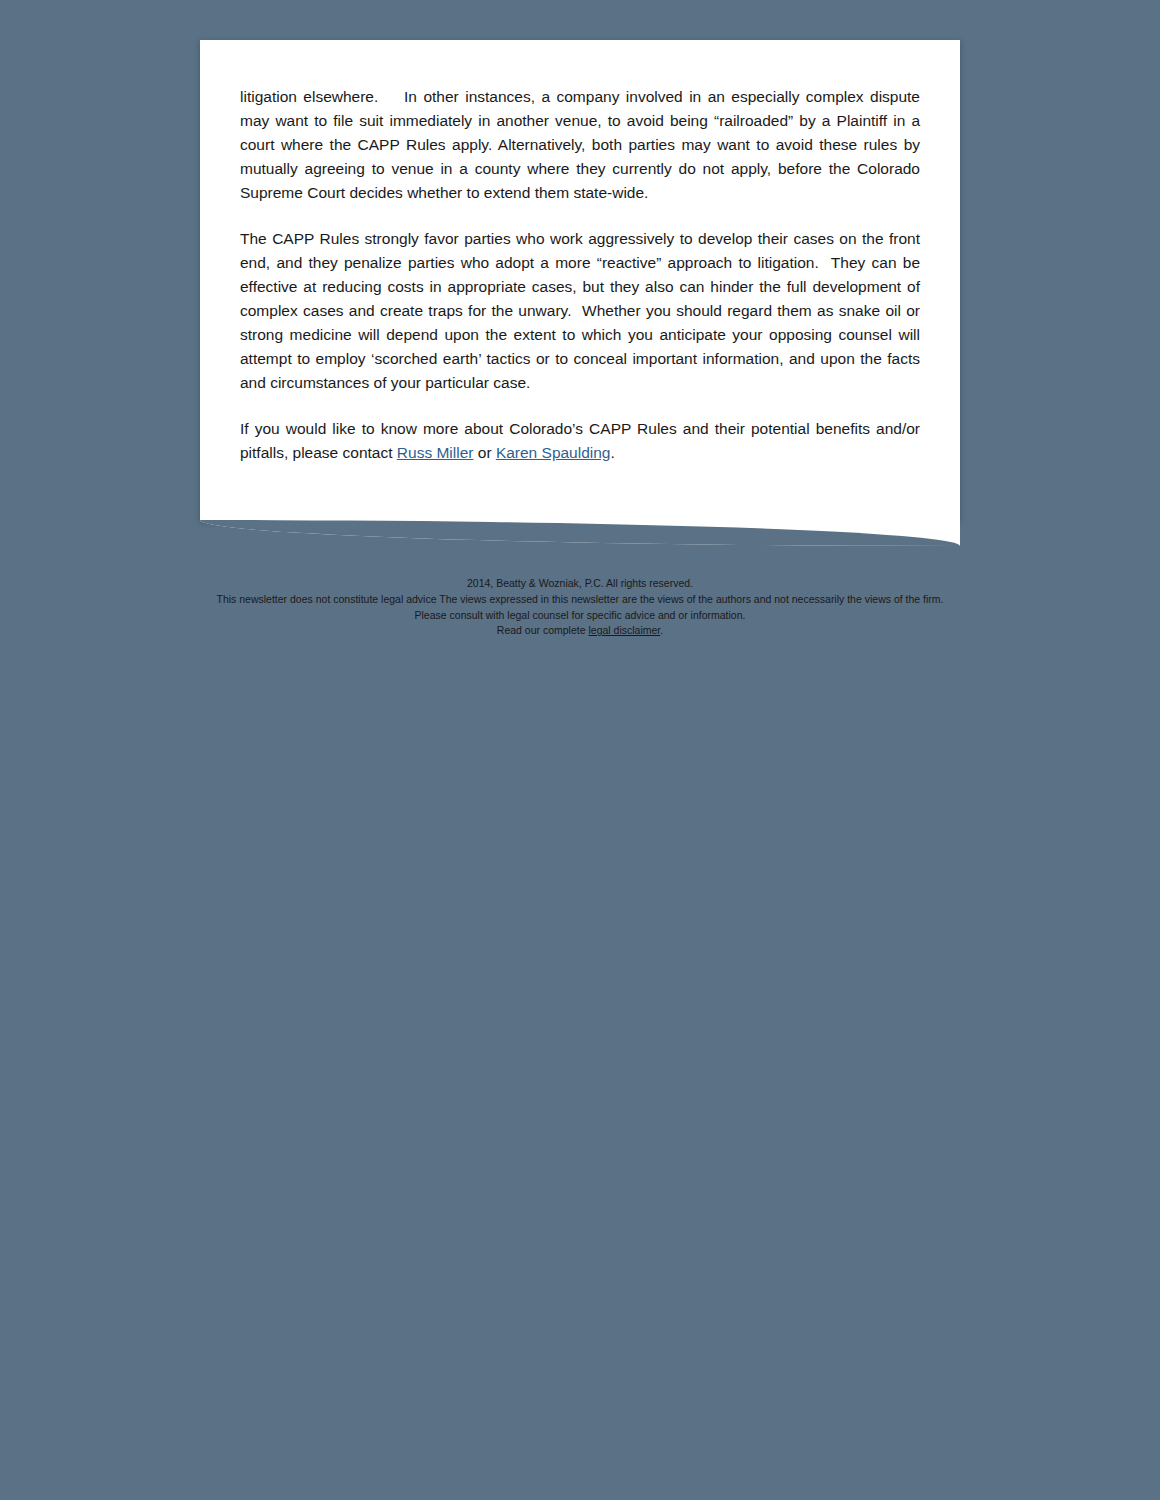litigation elsewhere. In other instances, a company involved in an especially complex dispute may want to file suit immediately in another venue, to avoid being “railroaded” by a Plaintiff in a court where the CAPP Rules apply. Alternatively, both parties may want to avoid these rules by mutually agreeing to venue in a county where they currently do not apply, before the Colorado Supreme Court decides whether to extend them state-wide.
The CAPP Rules strongly favor parties who work aggressively to develop their cases on the front end, and they penalize parties who adopt a more “reactive” approach to litigation. They can be effective at reducing costs in appropriate cases, but they also can hinder the full development of complex cases and create traps for the unwary. Whether you should regard them as snake oil or strong medicine will depend upon the extent to which you anticipate your opposing counsel will attempt to employ ‘scorched earth’ tactics or to conceal important information, and upon the facts and circumstances of your particular case.
If you would like to know more about Colorado’s CAPP Rules and their potential benefits and/or pitfalls, please contact Russ Miller or Karen Spaulding.
2014, Beatty & Wozniak, P.C. All rights reserved.
This newsletter does not constitute legal advice The views expressed in this newsletter are the views of the authors and not necessarily the views of the firm. Please consult with legal counsel for specific advice and or information.
Read our complete legal disclaimer.